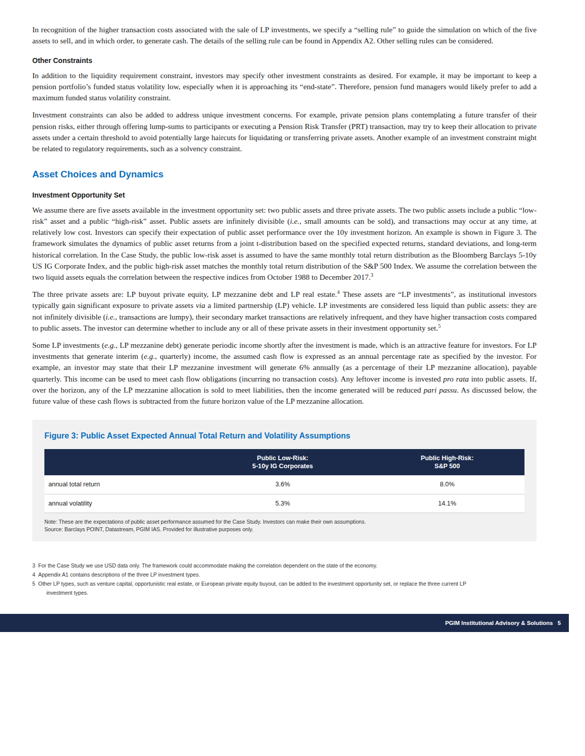In recognition of the higher transaction costs associated with the sale of LP investments, we specify a “selling rule” to guide the simulation on which of the five assets to sell, and in which order, to generate cash. The details of the selling rule can be found in Appendix A2. Other selling rules can be considered.
Other Constraints
In addition to the liquidity requirement constraint, investors may specify other investment constraints as desired. For example, it may be important to keep a pension portfolio’s funded status volatility low, especially when it is approaching its “end-state”. Therefore, pension fund managers would likely prefer to add a maximum funded status volatility constraint.
Investment constraints can also be added to address unique investment concerns. For example, private pension plans contemplating a future transfer of their pension risks, either through offering lump-sums to participants or executing a Pension Risk Transfer (PRT) transaction, may try to keep their allocation to private assets under a certain threshold to avoid potentially large haircuts for liquidating or transferring private assets. Another example of an investment constraint might be related to regulatory requirements, such as a solvency constraint.
Asset Choices and Dynamics
Investment Opportunity Set
We assume there are five assets available in the investment opportunity set: two public assets and three private assets. The two public assets include a public “low-risk” asset and a public “high-risk” asset. Public assets are infinitely divisible (i.e., small amounts can be sold), and transactions may occur at any time, at relatively low cost. Investors can specify their expectation of public asset performance over the 10y investment horizon. An example is shown in Figure 3. The framework simulates the dynamics of public asset returns from a joint t-distribution based on the specified expected returns, standard deviations, and long-term historical correlation. In the Case Study, the public low-risk asset is assumed to have the same monthly total return distribution as the Bloomberg Barclays 5-10y US IG Corporate Index, and the public high-risk asset matches the monthly total return distribution of the S&P 500 Index. We assume the correlation between the two liquid assets equals the correlation between the respective indices from October 1988 to December 2017.3
The three private assets are: LP buyout private equity, LP mezzanine debt and LP real estate.4 These assets are “LP investments”, as institutional investors typically gain significant exposure to private assets via a limited partnership (LP) vehicle. LP investments are considered less liquid than public assets: they are not infinitely divisible (i.e., transactions are lumpy), their secondary market transactions are relatively infrequent, and they have higher transaction costs compared to public assets. The investor can determine whether to include any or all of these private assets in their investment opportunity set.5
Some LP investments (e.g., LP mezzanine debt) generate periodic income shortly after the investment is made, which is an attractive feature for investors. For LP investments that generate interim (e.g., quarterly) income, the assumed cash flow is expressed as an annual percentage rate as specified by the investor. For example, an investor may state that their LP mezzanine investment will generate 6% annually (as a percentage of their LP mezzanine allocation), payable quarterly. This income can be used to meet cash flow obligations (incurring no transaction costs). Any leftover income is invested pro rata into public assets. If, over the horizon, any of the LP mezzanine allocation is sold to meet liabilities, then the income generated will be reduced pari passu. As discussed below, the future value of these cash flows is subtracted from the future horizon value of the LP mezzanine allocation.
Figure 3: Public Asset Expected Annual Total Return and Volatility Assumptions
| | Public Low-Risk: 5-10y IG Corporates | Public High-Risk: S&P 500 |
| --- | --- | --- |
| annual total return | 3.6% | 8.0% |
| annual volatility | 5.3% | 14.1% |
Note: These are the expectations of public asset performance assumed for the Case Study. Investors can make their own assumptions.
Source: Barclays POINT, Datastream, PGIM IAS. Provided for illustrative purposes only.
3 For the Case Study we use USD data only. The framework could accommodate making the correlation dependent on the state of the economy.
4 Appendix A1 contains descriptions of the three LP investment types.
5 Other LP types, such as venture capital, opportunistic real estate, or European private equity buyout, can be added to the investment opportunity set, or replace the three current LP
investment types.
PGIM Institutional Advisory & Solutions 5